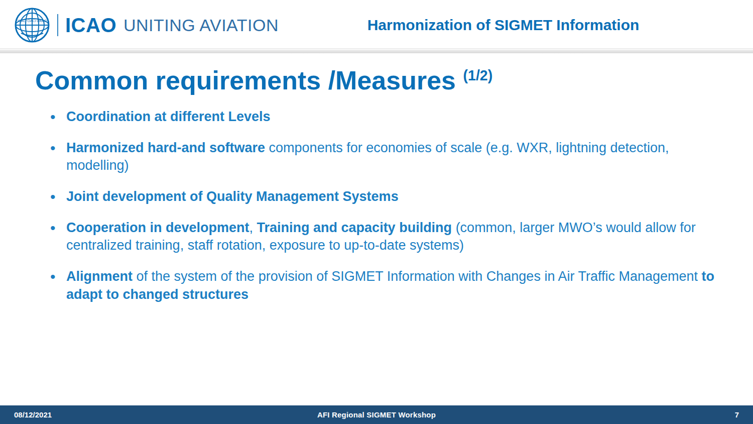ICAO·OACI·ИКАО ICAO UNITING AVIATION
Harmonization of SIGMET Information
Common requirements /Measures (1/2)
Coordination at different Levels
Harmonized hard-and software components for economies of scale (e.g. WXR, lightning detection, modelling)
Joint development of Quality Management Systems
Cooperation in development, Training and capacity building (common, larger MWO’s would allow for centralized training, staff rotation, exposure to up-to-date systems)
Alignment of the system of the provision of SIGMET Information with Changes in Air Traffic Management to adapt to changed structures
08/12/2021
AFI Regional SIGMET Workshop
7